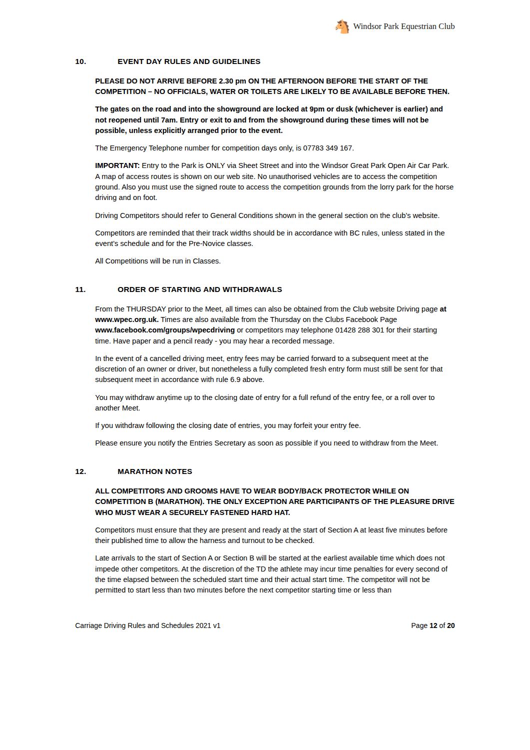🐴 Windsor Park Equestrian Club
10. EVENT DAY RULES AND GUIDELINES
PLEASE DO NOT ARRIVE BEFORE 2.30 pm ON THE AFTERNOON BEFORE THE START OF THE COMPETITION – NO OFFICIALS, WATER OR TOILETS ARE LIKELY TO BE AVAILABLE BEFORE THEN.
The gates on the road and into the showground are locked at 9pm or dusk (whichever is earlier) and not reopened until 7am. Entry or exit to and from the showground during these times will not be possible, unless explicitly arranged prior to the event.
The Emergency Telephone number for competition days only, is 07783 349 167.
IMPORTANT: Entry to the Park is ONLY via Sheet Street and into the Windsor Great Park Open Air Car Park. A map of access routes is shown on our web site. No unauthorised vehicles are to access the competition ground. Also you must use the signed route to access the competition grounds from the lorry park for the horse driving and on foot.
Driving Competitors should refer to General Conditions shown in the general section on the club’s website.
Competitors are reminded that their track widths should be in accordance with BC rules, unless stated in the event’s schedule and for the Pre-Novice classes.
All Competitions will be run in Classes.
11. ORDER OF STARTING AND WITHDRAWALS
From the THURSDAY prior to the Meet, all times can also be obtained from the Club website Driving page at www.wpec.org.uk. Times are also available from the Thursday on the Clubs Facebook Page www.facebook.com/groups/wpecdriving or competitors may telephone 01428 288 301 for their starting time. Have paper and a pencil ready - you may hear a recorded message.
In the event of a cancelled driving meet, entry fees may be carried forward to a subsequent meet at the discretion of an owner or driver, but nonetheless a fully completed fresh entry form must still be sent for that subsequent meet in accordance with rule 6.9 above.
You may withdraw anytime up to the closing date of entry for a full refund of the entry fee, or a roll over to another Meet.
If you withdraw following the closing date of entries, you may forfeit your entry fee.
Please ensure you notify the Entries Secretary as soon as possible if you need to withdraw from the Meet.
12. MARATHON NOTES
ALL COMPETITORS AND GROOMS HAVE TO WEAR BODY/BACK PROTECTOR WHILE ON COMPETITION B (MARATHON). THE ONLY EXCEPTION ARE PARTICIPANTS OF THE PLEASURE DRIVE WHO MUST WEAR A SECURELY FASTENED HARD HAT.
Competitors must ensure that they are present and ready at the start of Section A at least five minutes before their published time to allow the harness and turnout to be checked.
Late arrivals to the start of Section A or Section B will be started at the earliest available time which does not impede other competitors. At the discretion of the TD the athlete may incur time penalties for every second of the time elapsed between the scheduled start time and their actual start time. The competitor will not be permitted to start less than two minutes before the next competitor starting time or less than
Carriage Driving Rules and Schedules 2021 v1
Page 12 of 20